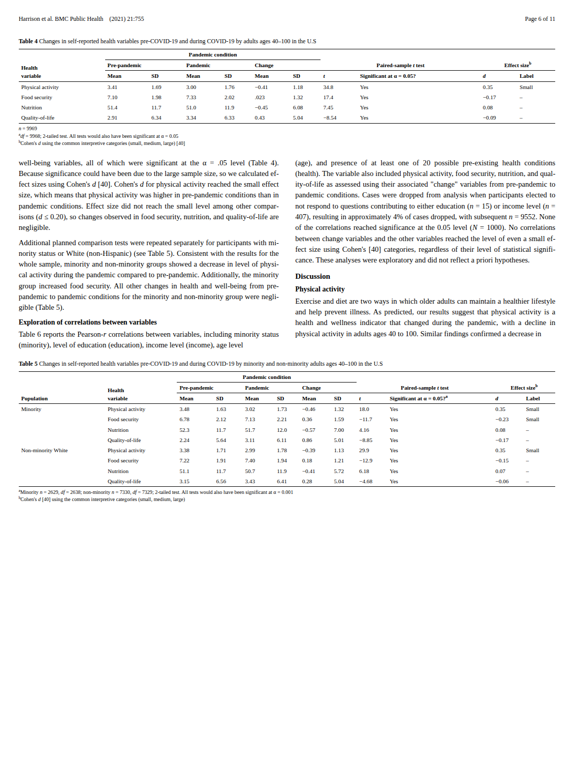Harrison et al. BMC Public Health (2021) 21:755
Page 6 of 11
Table 4 Changes in self-reported health variables pre-COVID-19 and during COVID-19 by adults ages 40–100 in the U.S
| Health variable | Pandemic condition | Paired-sample t test | Effect size b |
| --- | --- | --- | --- |
| Pre-pandemic | Pandemic | Change |
| Mean | SD | Mean | SD | Mean | SD | t | Significant at α = 0.05? | d | Label |
| Physical activity | 3.41 | 1.69 | 3.00 | 1.76 | −0.41 | 1.18 | 34.8 | Yes | 0.35 | Small |
| Food security | 7.10 | 1.98 | 7.33 | 2.02 | .023 | 1.32 | 17.4 | Yes | −0.17 | – |
| Nutrition | 51.4 | 11.7 | 51.0 | 11.9 | −0.45 | 6.08 | 7.45 | Yes | 0.08 | – |
| Quality-of-life | 2.91 | 6.34 | 3.34 | 6.33 | 0.43 | 5.04 | −8.54 | Yes | −0.09 | – |
n = 9969
adf = 9968; 2-tailed test. All tests would also have been significant at α = 0.05
bCohen's d using the common interpretive categories (small, medium, large) [40]
well-being variables, all of which were significant at the α = .05 level (Table 4). Because significance could have been due to the large sample size, so we calculated effect sizes using Cohen's d [40]. Cohen's d for physical activity reached the small effect size, which means that physical activity was higher in pre-pandemic conditions than in pandemic conditions. Effect size did not reach the small level among other comparisons (d ≤ 0.20), so changes observed in food security, nutrition, and quality-of-life are negligible.
Additional planned comparison tests were repeated separately for participants with minority status or White (non-Hispanic) (see Table 5). Consistent with the results for the whole sample, minority and non-minority groups showed a decrease in level of physical activity during the pandemic compared to pre-pandemic. Additionally, the minority group increased food security. All other changes in health and well-being from pre-pandemic to pandemic conditions for the minority and non-minority group were negligible (Table 5).
Exploration of correlations between variables
Table 6 reports the Pearson-r correlations between variables, including minority status (minority), level of education (education), income level (income), age level
(age), and presence of at least one of 20 possible pre-existing health conditions (health). The variable also included physical activity, food security, nutrition, and quality-of-life as assessed using their associated "change" variables from pre-pandemic to pandemic conditions. Cases were dropped from analysis when participants elected to not respond to questions contributing to either education (n = 15) or income level (n = 407), resulting in approximately 4% of cases dropped, with subsequent n = 9552. None of the correlations reached significance at the 0.05 level (N = 1000). No correlations between change variables and the other variables reached the level of even a small effect size using Cohen's [40] categories, regardless of their level of statistical significance. These analyses were exploratory and did not reflect a priori hypotheses.
Discussion
Physical activity
Exercise and diet are two ways in which older adults can maintain a healthier lifestyle and help prevent illness. As predicted, our results suggest that physical activity is a health and wellness indicator that changed during the pandemic, with a decline in physical activity in adults ages 40 to 100. Similar findings confirmed a decrease in
Table 5 Changes in self-reported health variables pre-COVID-19 and during COVID-19 by minority and non-minority adults ages 40–100 in the U.S
| Population | Health variable | Pandemic condition | Paired-sample t test | Effect size b |
| --- | --- | --- | --- | --- |
| Pre-pandemic | Pandemic | Change |
| Mean | SD | Mean | SD | Mean | SD | t | Significant at α = 0.05? a | d | Label |
| Minority | Physical activity | 3.48 | 1.63 | 3.02 | 1.73 | −0.46 | 1.32 | 18.0 | Yes | 0.35 | Small |
| | Food security | 6.78 | 2.12 | 7.13 | 2.21 | 0.36 | 1.59 | −11.7 | Yes | −0.23 | Small |
| | Nutrition | 52.3 | 11.7 | 51.7 | 12.0 | −0.57 | 7.00 | 4.16 | Yes | 0.08 | – |
| | Quality-of-life | 2.24 | 5.64 | 3.11 | 6.11 | 0.86 | 5.01 | −8.85 | Yes | −0.17 | – |
| Non-minority White | Physical activity | 3.38 | 1.71 | 2.99 | 1.78 | −0.39 | 1.13 | 29.9 | Yes | 0.35 | Small |
| | Food security | 7.22 | 1.91 | 7.40 | 1.94 | 0.18 | 1.21 | −12.9 | Yes | −0.15 | – |
| | Nutrition | 51.1 | 11.7 | 50.7 | 11.9 | −0.41 | 5.72 | 6.18 | Yes | 0.07 | – |
| | Quality-of-life | 3.15 | 6.56 | 3.43 | 6.41 | 0.28 | 5.04 | −4.68 | Yes | −0.06 | – |
aMinority n = 2629, df = 2638; non-minority n = 7330, df = 7329; 2-tailed test. All tests would also have been significant at α = 0.001
bCohen's d [40] using the common interpretive categories (small, medium, large)